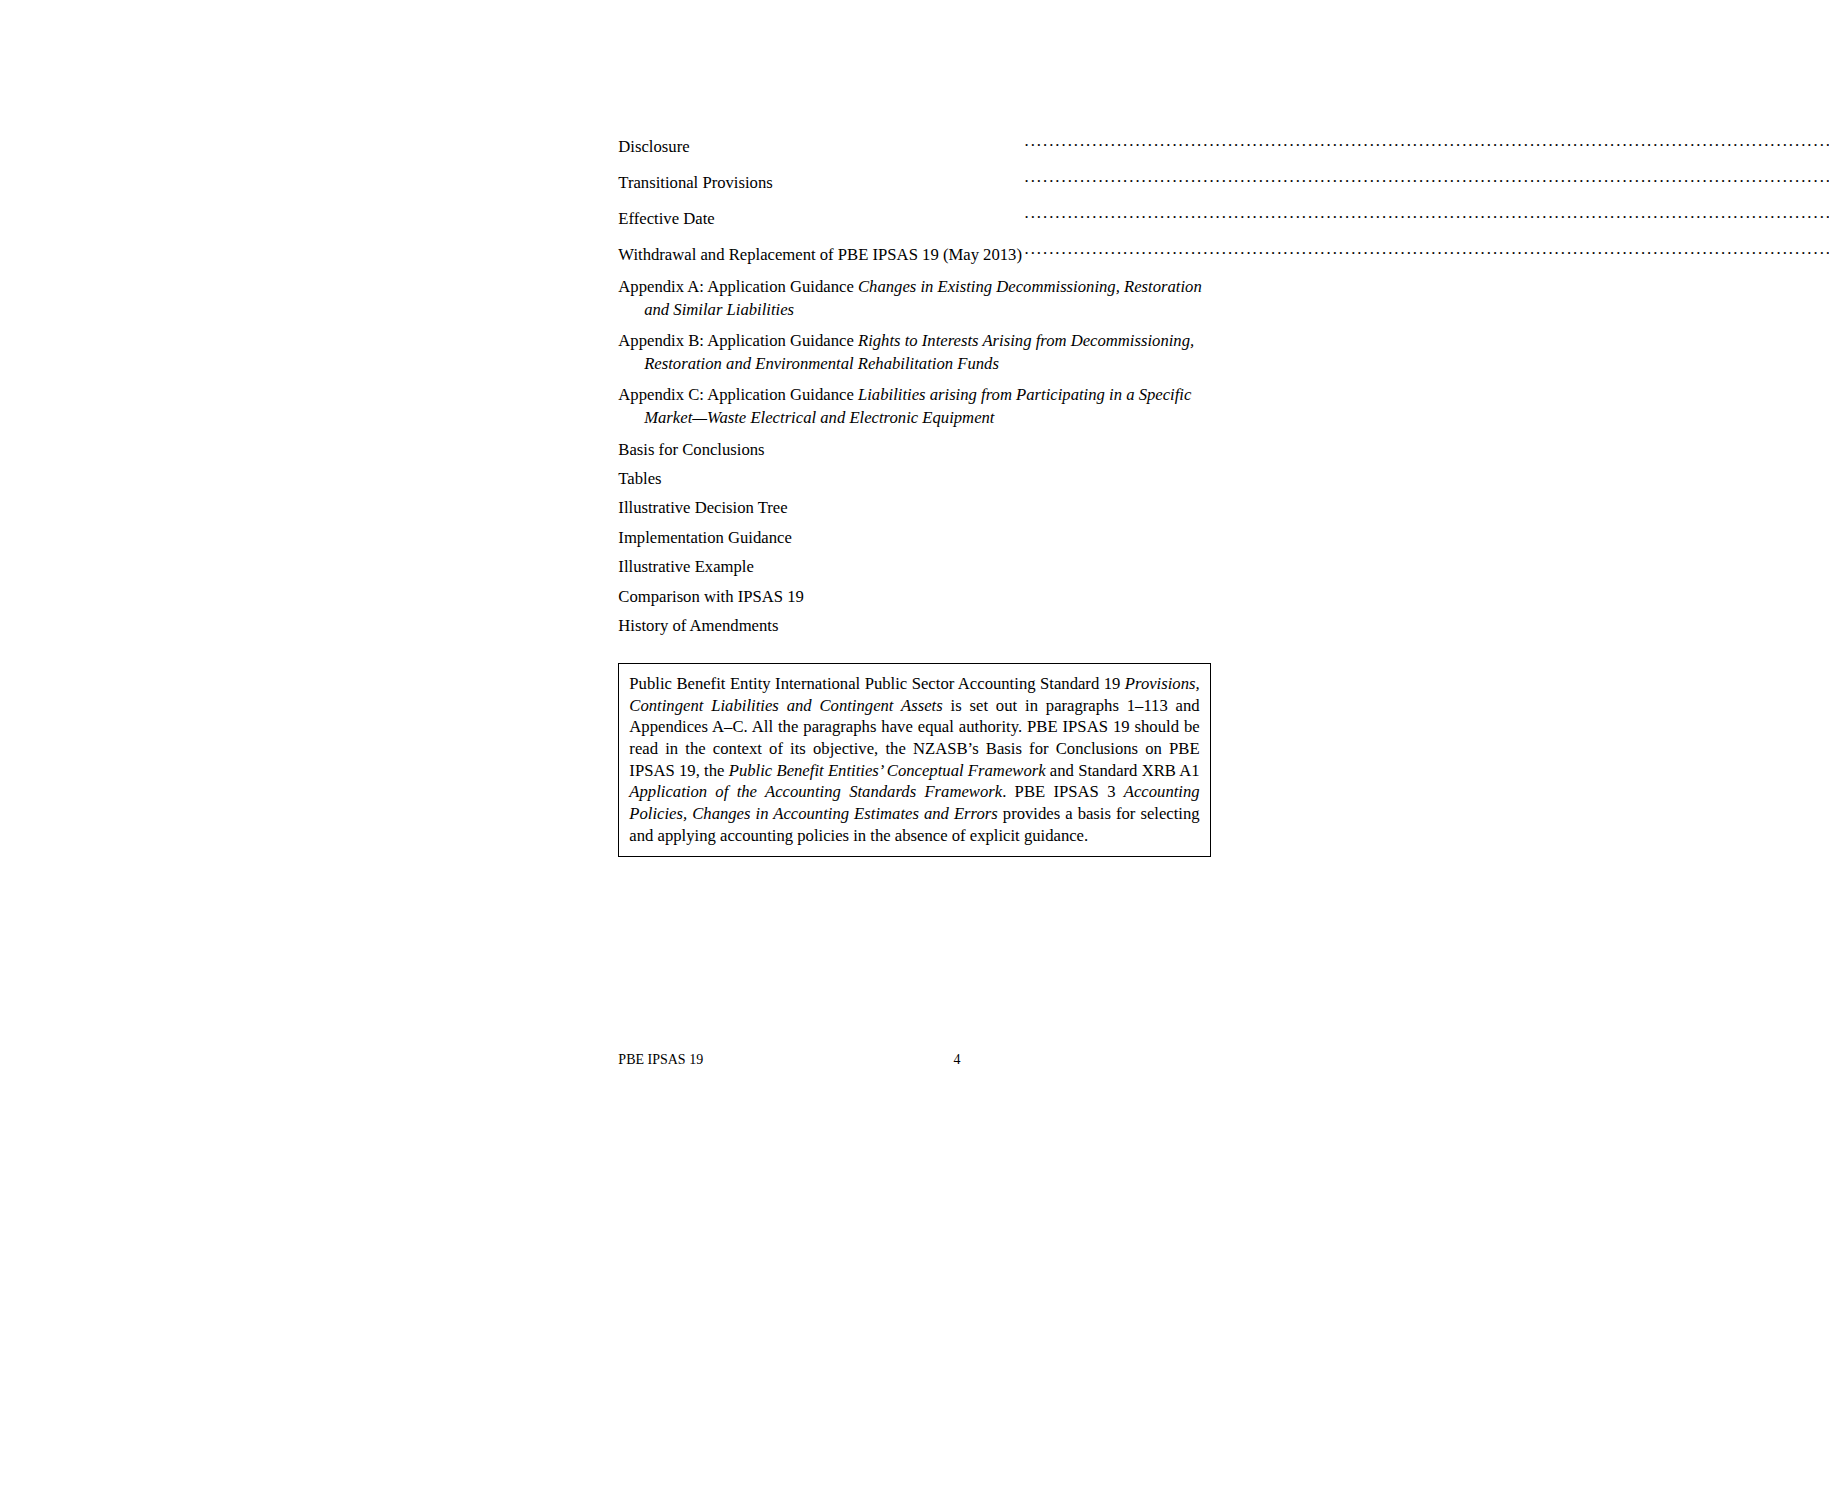| Disclosure | ........................................................................................................................................... | 97–109 |
| Transitional Provisions | ........................................................................................................................................... | 110 |
| Effective Date | ........................................................................................................................................... | 111–112.6 |
| Withdrawal and Replacement of PBE IPSAS 19 (May 2013) | ........................................................................................................................................... | 113 |
Appendix A: Application Guidance Changes in Existing Decommissioning, Restoration and Similar Liabilities
Appendix B: Application Guidance Rights to Interests Arising from Decommissioning, Restoration and Environmental Rehabilitation Funds
Appendix C: Application Guidance Liabilities arising from Participating in a Specific Market—Waste Electrical and Electronic Equipment
Basis for Conclusions
Tables
Illustrative Decision Tree
Implementation Guidance
Illustrative Example
Comparison with IPSAS 19
History of Amendments
Public Benefit Entity International Public Sector Accounting Standard 19 Provisions, Contingent Liabilities and Contingent Assets is set out in paragraphs 1–113 and Appendices A–C. All the paragraphs have equal authority. PBE IPSAS 19 should be read in the context of its objective, the NZASB’s Basis for Conclusions on PBE IPSAS 19, the Public Benefit Entities’ Conceptual Framework and Standard XRB A1 Application of the Accounting Standards Framework. PBE IPSAS 3 Accounting Policies, Changes in Accounting Estimates and Errors provides a basis for selecting and applying accounting policies in the absence of explicit guidance.
PBE IPSAS 19
4